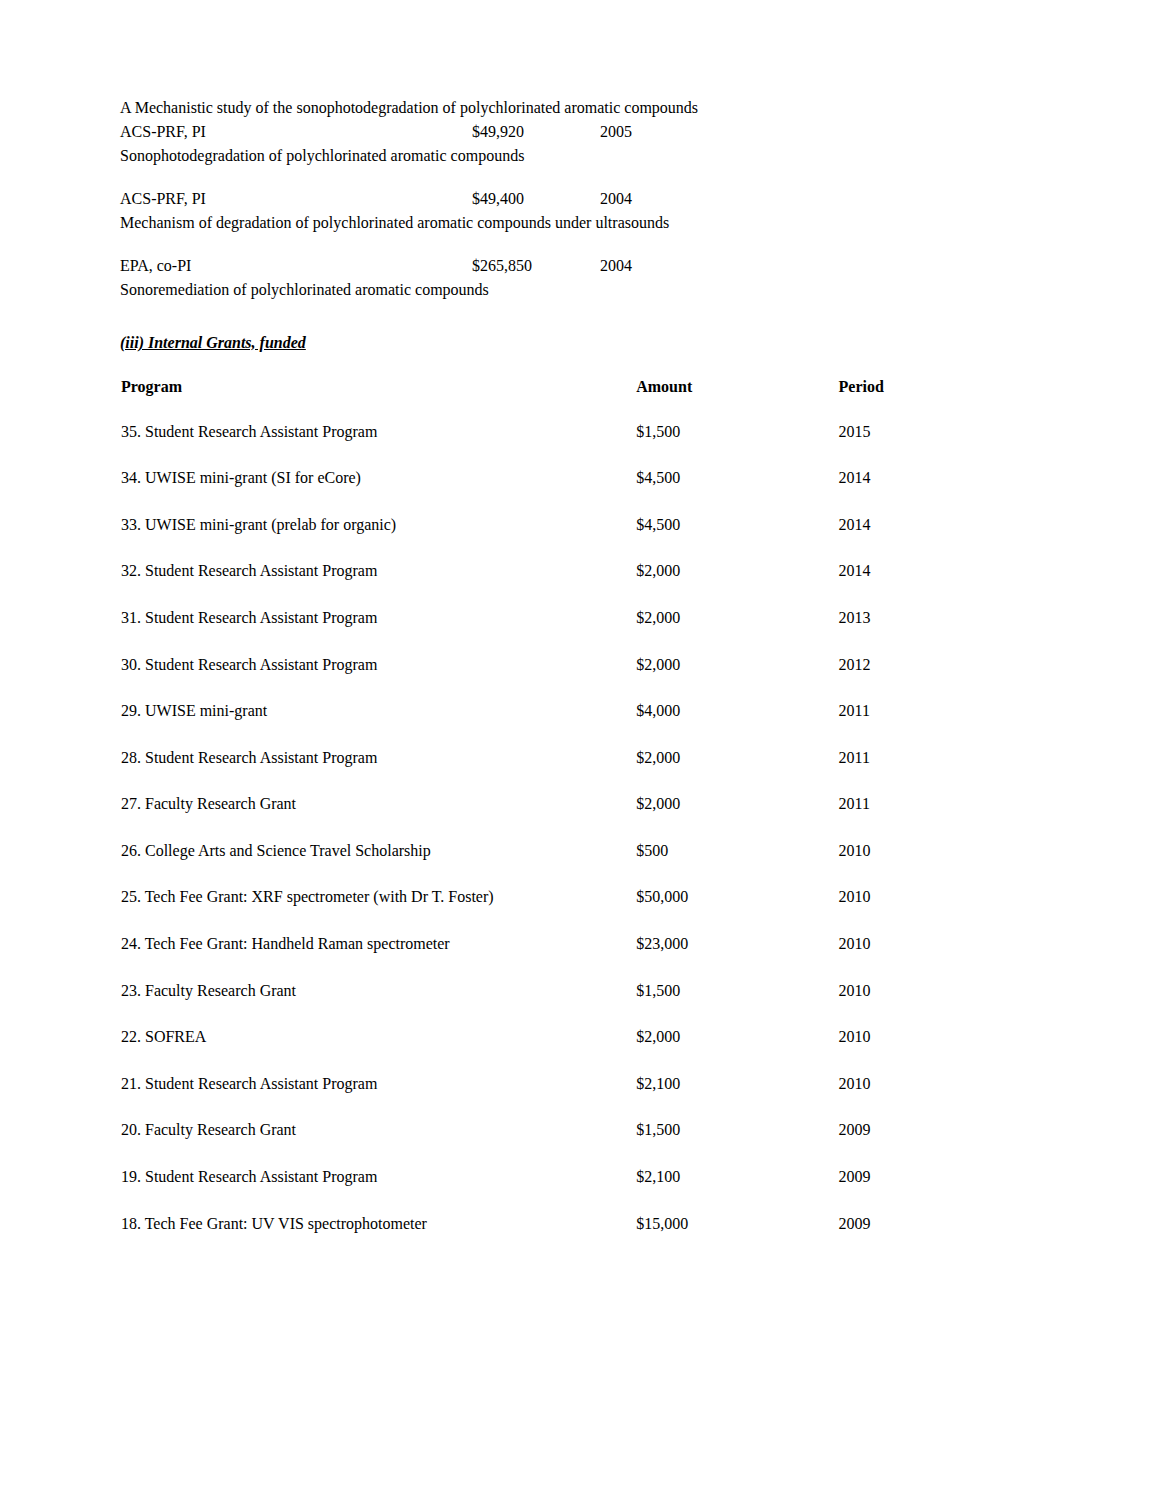A Mechanistic study of the sonophotodegradation of polychlorinated aromatic compounds
ACS-PRF, PI $49,920 2005
Sonophotodegradation of polychlorinated aromatic compounds
ACS-PRF, PI $49,400 2004
Mechanism of degradation of polychlorinated aromatic compounds under ultrasounds
EPA, co-PI $265,850 2004
Sonoremediation of polychlorinated aromatic compounds
(iii) Internal Grants, funded
| Program | Amount | Period |
| --- | --- | --- |
| 35. Student Research Assistant Program | $1,500 | 2015 |
| 34. UWISE mini-grant (SI for eCore) | $4,500 | 2014 |
| 33. UWISE mini-grant (prelab for organic) | $4,500 | 2014 |
| 32. Student Research Assistant Program | $2,000 | 2014 |
| 31. Student Research Assistant Program | $2,000 | 2013 |
| 30. Student Research Assistant Program | $2,000 | 2012 |
| 29. UWISE mini-grant | $4,000 | 2011 |
| 28. Student Research Assistant Program | $2,000 | 2011 |
| 27. Faculty Research Grant | $2,000 | 2011 |
| 26. College Arts and Science Travel Scholarship | $500 | 2010 |
| 25. Tech Fee Grant: XRF spectrometer (with Dr T. Foster) | $50,000 | 2010 |
| 24. Tech Fee Grant: Handheld Raman spectrometer | $23,000 | 2010 |
| 23. Faculty Research Grant | $1,500 | 2010 |
| 22. SOFREA | $2,000 | 2010 |
| 21. Student Research Assistant Program | $2,100 | 2010 |
| 20. Faculty Research Grant | $1,500 | 2009 |
| 19. Student Research Assistant Program | $2,100 | 2009 |
| 18. Tech Fee Grant: UV VIS spectrophotometer | $15,000 | 2009 |